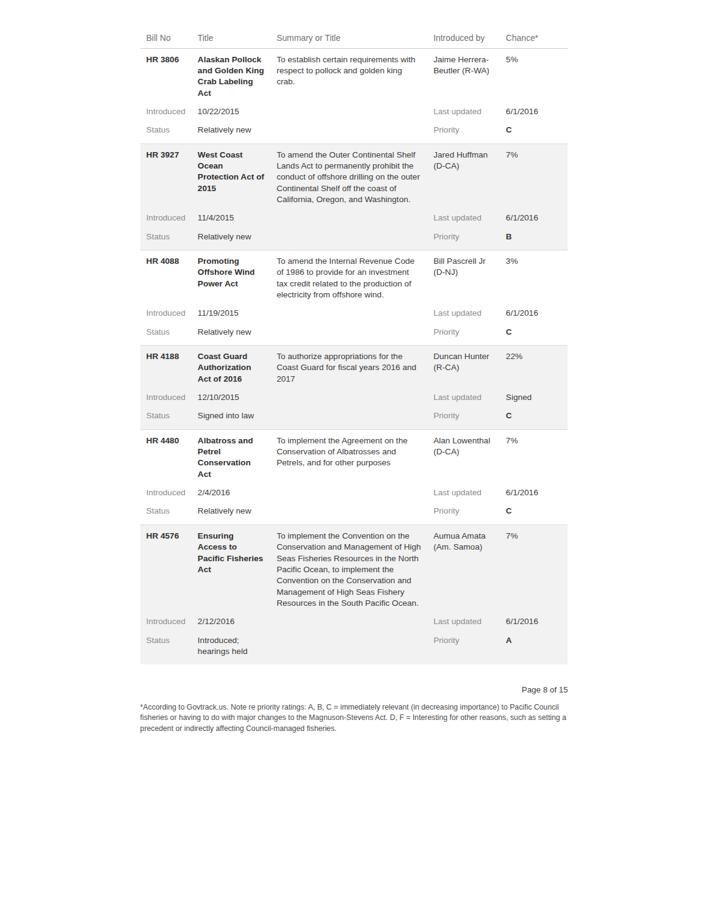| Bill No | Title | Summary or Title | Introduced by | Chance* |
| --- | --- | --- | --- | --- |
| HR 3806 | Alaskan Pollock and Golden King Crab Labeling Act | To establish certain requirements with respect to pollock and golden king crab. | Jaime Herrera-Beutler (R-WA) | 5% |
| Introduced | 10/22/2015 | | Last updated | 6/1/2016 |
| Status | Relatively new | | Priority | C |
| HR 3927 | West Coast Ocean Protection Act of 2015 | To amend the Outer Continental Shelf Lands Act to permanently prohibit the conduct of offshore drilling on the outer Continental Shelf off the coast of California, Oregon, and Washington. | Jared Huffman (D-CA) | 7% |
| Introduced | 11/4/2015 | | Last updated | 6/1/2016 |
| Status | Relatively new | | Priority | B |
| HR 4088 | Promoting Offshore Wind Power Act | To amend the Internal Revenue Code of 1986 to provide for an investment tax credit related to the production of electricity from offshore wind. | Bill Pascrell Jr (D-NJ) | 3% |
| Introduced | 11/19/2015 | | Last updated | 6/1/2016 |
| Status | Relatively new | | Priority | C |
| HR 4188 | Coast Guard Authorization Act of 2016 | To authorize appropriations for the Coast Guard for fiscal years 2016 and 2017 | Duncan Hunter (R-CA) | 22% |
| Introduced | 12/10/2015 | | Last updated | Signed |
| Status | Signed into law | | Priority | C |
| HR 4480 | Albatross and Petrel Conservation Act | To implement the Agreement on the Conservation of Albatrosses and Petrels, and for other purposes | Alan Lowenthal (D-CA) | 7% |
| Introduced | 2/4/2016 | | Last updated | 6/1/2016 |
| Status | Relatively new | | Priority | C |
| HR 4576 | Ensuring Access to Pacific Fisheries Act | To implement the Convention on the Conservation and Management of High Seas Fisheries Resources in the North Pacific Ocean, to implement the Convention on the Conservation and Management of High Seas Fishery Resources in the South Pacific Ocean. | Aumua Amata (Am. Samoa) | 7% |
| Introduced | 2/12/2016 | | Last updated | 6/1/2016 |
| Status | Introduced; hearings held | | Priority | A |
Page 8 of 15
*According to Govtrack.us. Note re priority ratings: A, B, C = immediately relevant (in decreasing importance) to Pacific Council fisheries or having to do with major changes to the Magnuson-Stevens Act. D, F = Interesting for other reasons, such as setting a precedent or indirectly affecting Council-managed fisheries.